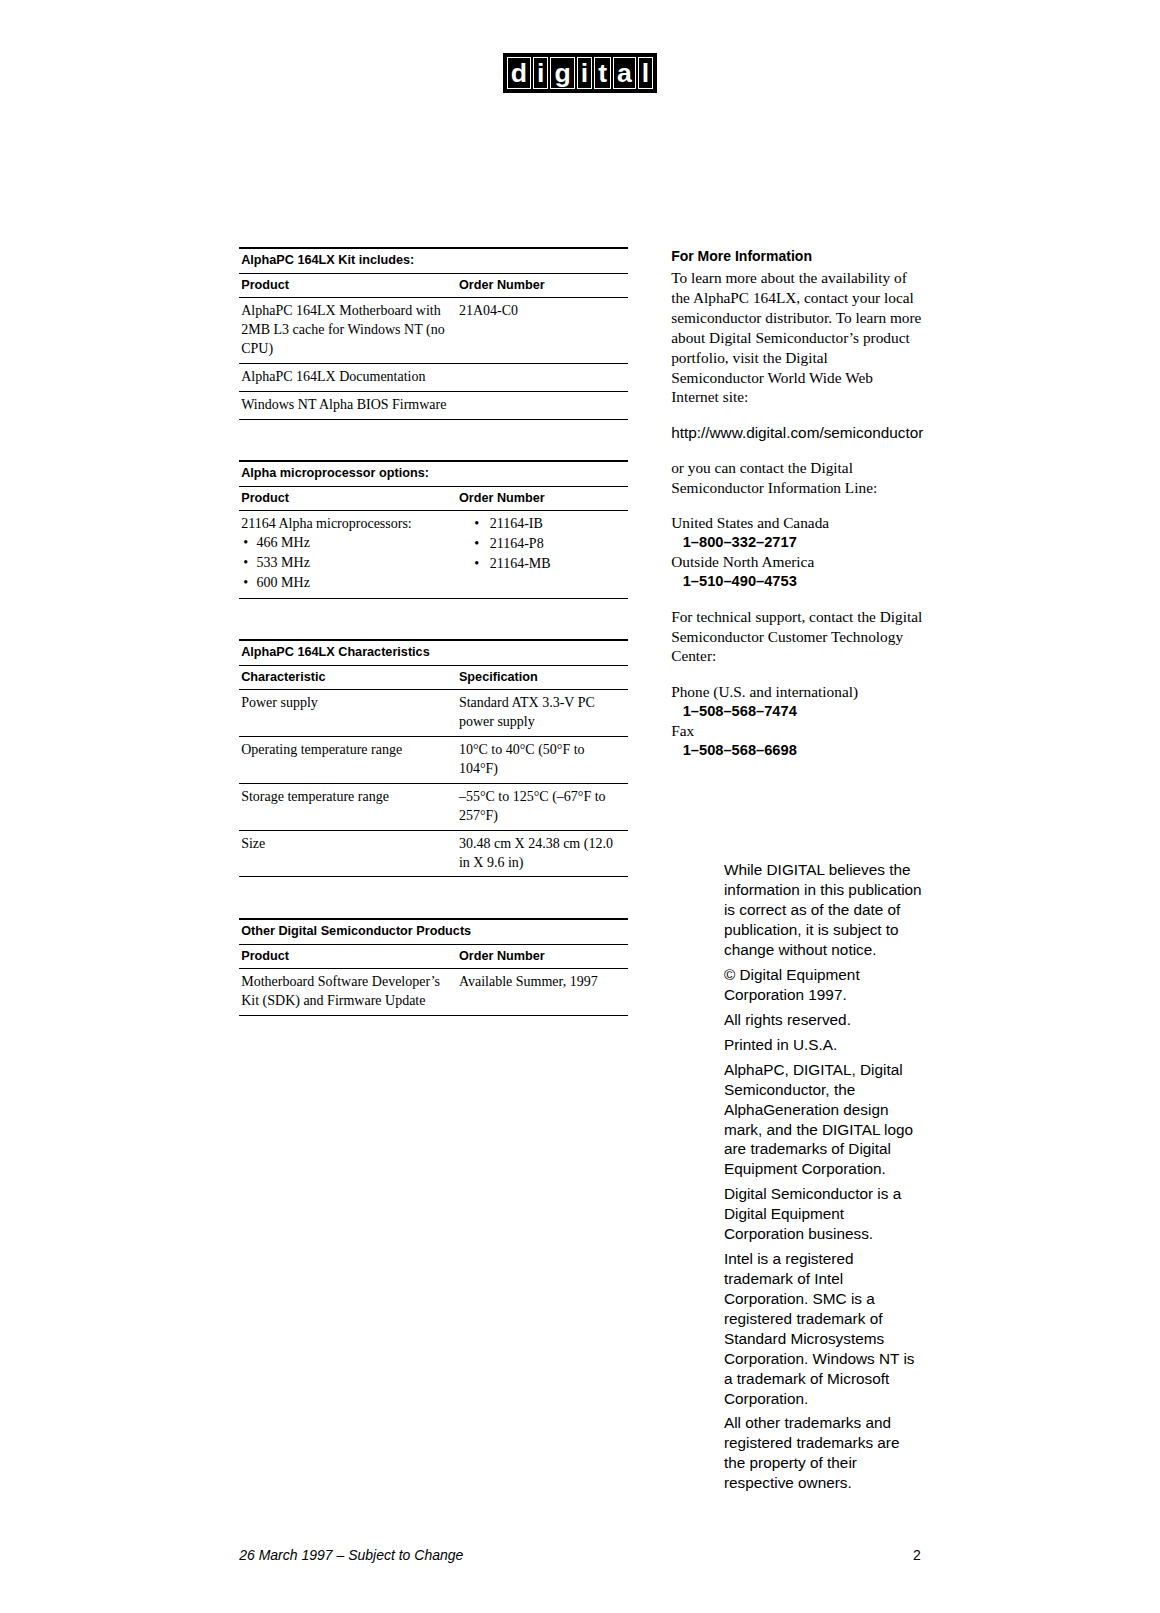digital
AlphaPC 164LX Kit includes:
| Product | Order Number |
| --- | --- |
| AlphaPC 164LX Motherboard with 2MB L3 cache for Windows NT (no CPU) | 21A04-C0 |
| AlphaPC 164LX Documentation | |
| Windows NT Alpha BIOS Firmware | |
Alpha microprocessor options:
| Product | Order Number |
| --- | --- |
| 21164 Alpha microprocessors: 466 MHz 533 MHz 600 MHz | 21164-IB 21164-P8 21164-MB |
AlphaPC 164LX Characteristics
| Characteristic | Specification |
| --- | --- |
| Power supply | Standard ATX 3.3-V PC power supply |
| Operating temperature range | 10°C to 40°C (50°F to 104°F) |
| Storage temperature range | –55°C to 125°C (–67°F to 257°F) |
| Size | 30.48 cm X 24.38 cm (12.0 in X 9.6 in) |
Other Digital Semiconductor Products
| Product | Order Number |
| --- | --- |
| Motherboard Software Developer’s Kit (SDK) and Firmware Update | Available Summer, 1997 |
For More Information
To learn more about the availability of the AlphaPC 164LX, contact your local semiconductor distributor. To learn more about Digital Semiconductor’s product portfolio, visit the Digital Semiconductor World Wide Web Internet site:
http://www.digital.com/semiconductor
or you can contact the Digital Semiconductor Information Line:
United States and Canada 1–800–332–2717 Outside North America 1–510–490–4753
For technical support, contact the Digital Semiconductor Customer Technology Center:
Phone (U.S. and international) 1–508–568–7474 Fax 1–508–568–6698
While DIGITAL believes the information in this publication is correct as of the date of publication, it is subject to change without notice.
© Digital Equipment Corporation 1997.
All rights reserved.
Printed in U.S.A.
AlphaPC, DIGITAL, Digital Semiconductor, the AlphaGeneration design mark, and the DIGITAL logo are trademarks of Digital Equipment Corporation.
Digital Semiconductor is a Digital Equipment Corporation business.
Intel is a registered trademark of Intel Corporation. SMC is a registered trademark of Standard Microsystems Corporation. Windows NT is a trademark of Microsoft Corporation.
All other trademarks and registered trademarks are the property of their respective owners.
26 March 1997 – Subject to Change 2